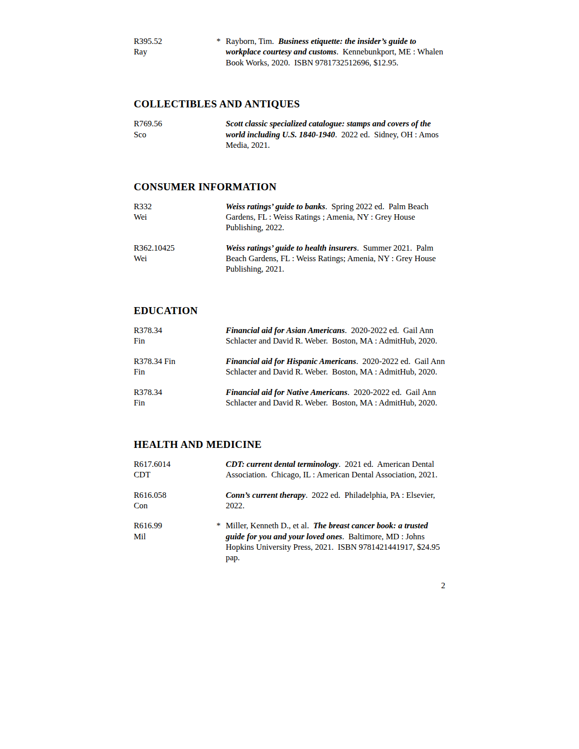| R395.52 Ray | * | Rayborn, Tim. Business etiquette: the insider’s guide to workplace courtesy and customs . Kennebunkport, ME : Whalen Book Works, 2020. ISBN 9781732512696, $12.95. |
COLLECTIBLES AND ANTIQUES
| R769.56 Sco | | Scott classic specialized catalogue: stamps and covers of the world including U.S. 1840-1940 . 2022 ed. Sidney, OH : Amos Media, 2021. |
CONSUMER INFORMATION
| R332 Wei | | Weiss ratings’ guide to banks . Spring 2022 ed. Palm Beach Gardens, FL : Weiss Ratings ; Amenia, NY : Grey House Publishing, 2022. |
| R362.10425 Wei | | Weiss ratings’ guide to health insurers . Summer 2021. Palm Beach Gardens, FL : Weiss Ratings; Amenia, NY : Grey House Publishing, 2021. |
EDUCATION
| R378.34 Fin | | Financial aid for Asian Americans . 2020-2022 ed. Gail Ann Schlacter and David R. Weber. Boston, MA : AdmitHub, 2020. |
| R378.34 Fin Fin | | Financial aid for Hispanic Americans . 2020-2022 ed. Gail Ann Schlacter and David R. Weber. Boston, MA : AdmitHub, 2020. |
| R378.34 Fin | | Financial aid for Native Americans . 2020-2022 ed. Gail Ann Schlacter and David R. Weber. Boston, MA : AdmitHub, 2020. |
HEALTH AND MEDICINE
| R617.6014 CDT | | CDT: current dental terminology . 2021 ed. American Dental Association. Chicago, IL : American Dental Association, 2021. |
| R616.058 Con | | Conn’s current therapy . 2022 ed. Philadelphia, PA : Elsevier, 2022. |
| R616.99 Mil | * | Miller, Kenneth D., et al. The breast cancer book: a trusted guide for you and your loved ones . Baltimore, MD : Johns Hopkins University Press, 2021. ISBN 9781421441917, $24.95 pap. |
2